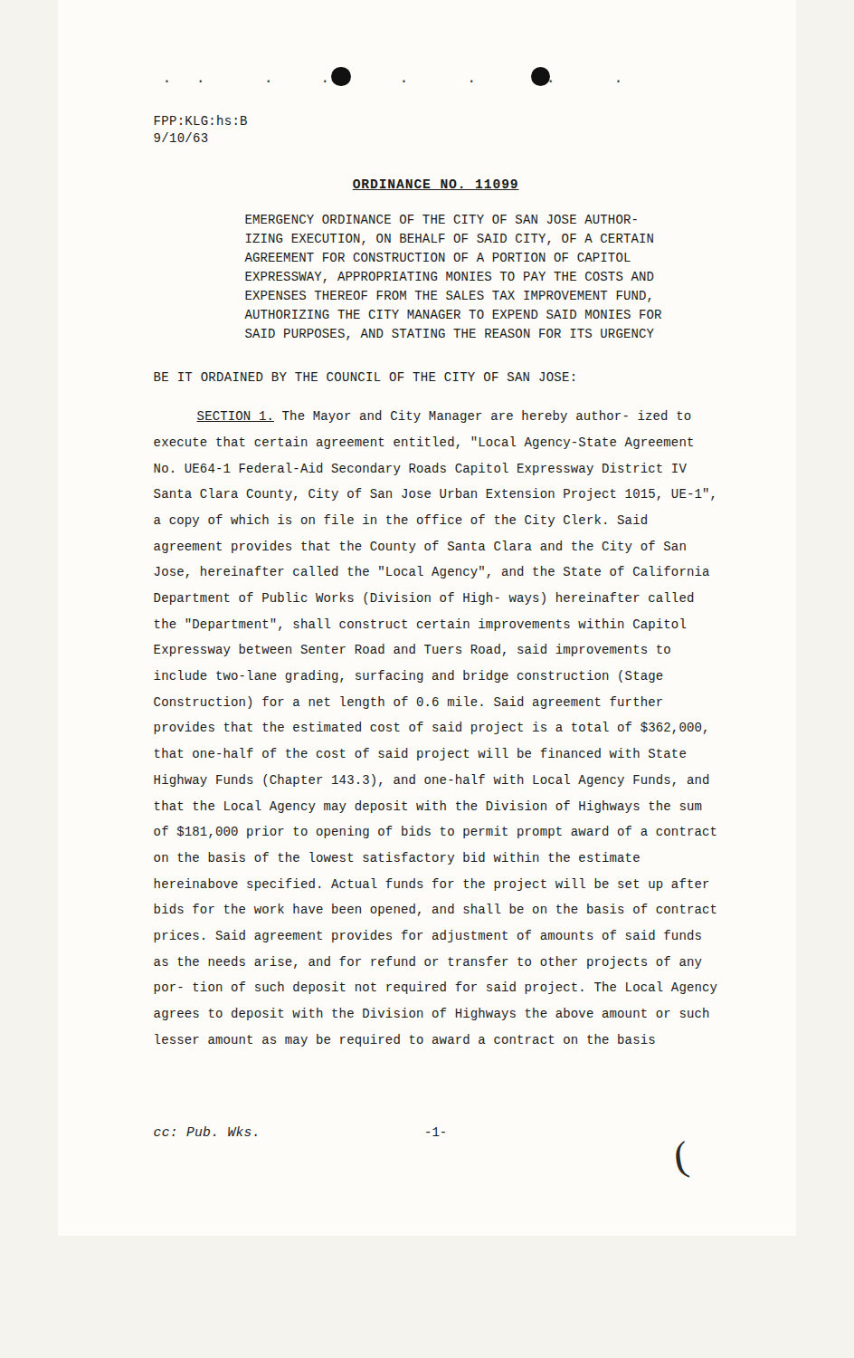. . . . . . . .
FPP:KLG:hs:B
9/10/63
ORDINANCE NO. 11099
EMERGENCY ORDINANCE OF THE CITY OF SAN JOSE AUTHOR-
IZING EXECUTION, ON BEHALF OF SAID CITY, OF A CERTAIN
AGREEMENT FOR CONSTRUCTION OF A PORTION OF CAPITOL
EXPRESSWAY, APPROPRIATING MONIES TO PAY THE COSTS AND
EXPENSES THEREOF FROM THE SALES TAX IMPROVEMENT FUND,
AUTHORIZING THE CITY MANAGER TO EXPEND SAID MONIES FOR
SAID PURPOSES, AND STATING THE REASON FOR ITS URGENCY
BE IT ORDAINED BY THE COUNCIL OF THE CITY OF SAN JOSE:
SECTION 1. The Mayor and City Manager are hereby author- ized to execute that certain agreement entitled, "Local Agency-State Agreement No. UE64-1 Federal-Aid Secondary Roads Capitol Expressway District IV Santa Clara County, City of San Jose Urban Extension Project 1015, UE-1", a copy of which is on file in the office of the City Clerk. Said agreement provides that the County of Santa Clara and the City of San Jose, hereinafter called the "Local Agency", and the State of California Department of Public Works (Division of High- ways) hereinafter called the "Department", shall construct certain improvements within Capitol Expressway between Senter Road and Tuers Road, said improvements to include two-lane grading, surfacing and bridge construction (Stage Construction) for a net length of 0.6 mile. Said agreement further provides that the estimated cost of said project is a total of $362,000, that one-half of the cost of said project will be financed with State Highway Funds (Chapter 143.3), and one-half with Local Agency Funds, and that the Local Agency may deposit with the Division of Highways the sum of $181,000 prior to opening of bids to permit prompt award of a contract on the basis of the lowest satisfactory bid within the estimate hereinabove specified. Actual funds for the project will be set up after bids for the work have been opened, and shall be on the basis of contract prices. Said agreement provides for adjustment of amounts of said funds as the needs arise, and for refund or transfer to other projects of any por- tion of such deposit not required for said project. The Local Agency agrees to deposit with the Division of Highways the above amount or such lesser amount as may be required to award a contract on the basis
cc: Pub. Wks.
-1-
(